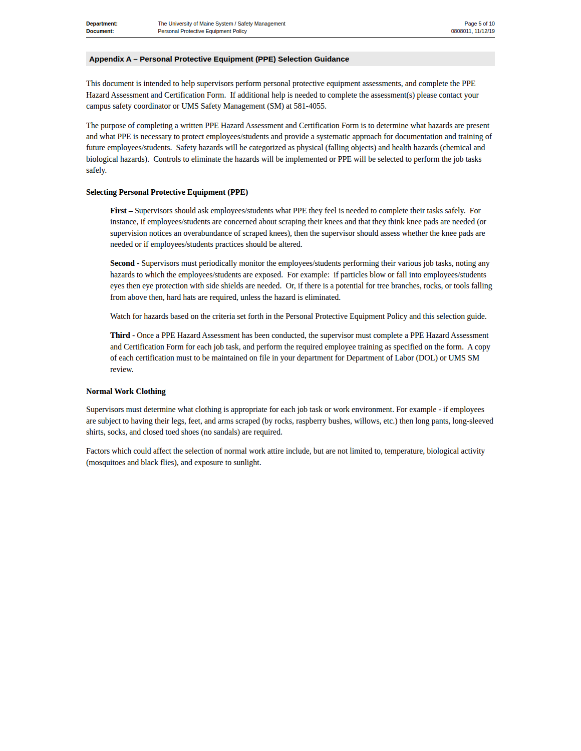| Department: | The University of Maine System / Safety Management | Page 5 of 10 |
| Document: | Personal Protective Equipment Policy | 0808011, 11/12/19 |
Appendix A – Personal Protective Equipment (PPE) Selection Guidance
This document is intended to help supervisors perform personal protective equipment assessments, and complete the PPE Hazard Assessment and Certification Form. If additional help is needed to complete the assessment(s) please contact your campus safety coordinator or UMS Safety Management (SM) at 581-4055.
The purpose of completing a written PPE Hazard Assessment and Certification Form is to determine what hazards are present and what PPE is necessary to protect employees/students and provide a systematic approach for documentation and training of future employees/students. Safety hazards will be categorized as physical (falling objects) and health hazards (chemical and biological hazards). Controls to eliminate the hazards will be implemented or PPE will be selected to perform the job tasks safely.
Selecting Personal Protective Equipment (PPE)
First – Supervisors should ask employees/students what PPE they feel is needed to complete their tasks safely. For instance, if employees/students are concerned about scraping their knees and that they think knee pads are needed (or supervision notices an overabundance of scraped knees), then the supervisor should assess whether the knee pads are needed or if employees/students practices should be altered.
Second - Supervisors must periodically monitor the employees/students performing their various job tasks, noting any hazards to which the employees/students are exposed. For example: if particles blow or fall into employees/students eyes then eye protection with side shields are needed. Or, if there is a potential for tree branches, rocks, or tools falling from above then, hard hats are required, unless the hazard is eliminated.
Watch for hazards based on the criteria set forth in the Personal Protective Equipment Policy and this selection guide.
Third - Once a PPE Hazard Assessment has been conducted, the supervisor must complete a PPE Hazard Assessment and Certification Form for each job task, and perform the required employee training as specified on the form. A copy of each certification must to be maintained on file in your department for Department of Labor (DOL) or UMS SM review.
Normal Work Clothing
Supervisors must determine what clothing is appropriate for each job task or work environment. For example - if employees are subject to having their legs, feet, and arms scraped (by rocks, raspberry bushes, willows, etc.) then long pants, long-sleeved shirts, socks, and closed toed shoes (no sandals) are required.
Factors which could affect the selection of normal work attire include, but are not limited to, temperature, biological activity (mosquitoes and black flies), and exposure to sunlight.